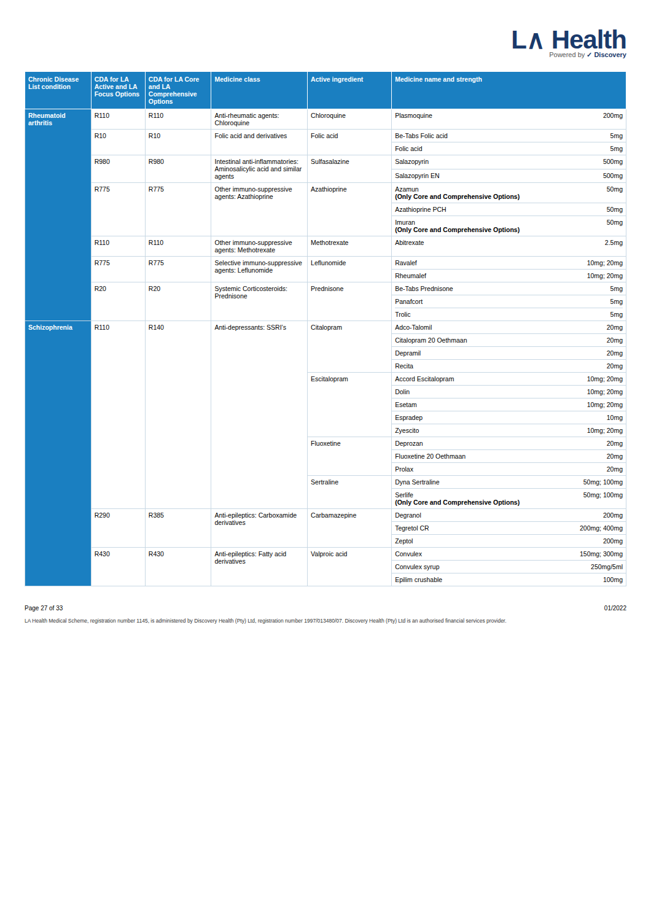L∧ Health
Powered by ✓ Discovery
| Chronic Disease List condition | CDA for LA Active and LA Focus Options | CDA for LA Core and LA Comprehensive Options | Medicine class | Active ingredient | Medicine name and strength |
| --- | --- | --- | --- | --- | --- |
| Rheumatoid arthritis | R110 | R110 | Anti-rheumatic agents: Chloroquine | Chloroquine | Plasmoquine 200mg |
| R10 | R10 | Folic acid and derivatives | Folic acid | Be-Tabs Folic acid 5mg |
| Folic acid 5mg |
| R980 | R980 | Intestinal anti-inflammatories: Aminosalicylic acid and similar agents | Sulfasalazine | Salazopyrin 500mg |
| Salazopyrin EN 500mg |
| R775 | R775 | Other immuno-suppressive agents: Azathioprine | Azathioprine | Azamun (Only Core and Comprehensive Options) 50mg |
| Azathioprine PCH 50mg |
| Imuran (Only Core and Comprehensive Options) 50mg |
| R110 | R110 | Other immuno-suppressive agents: Methotrexate | Methotrexate | Abitrexate 2.5mg |
| R775 | R775 | Selective immuno-suppressive agents: Leflunomide | Leflunomide | Ravalef 10mg; 20mg |
| Rheumalef 10mg; 20mg |
| R20 | R20 | Systemic Corticosteroids: Prednisone | Prednisone | Be-Tabs Prednisone 5mg |
| Panafcort 5mg Trolic 5mg |
| Schizophrenia | R110 | R140 | Anti-depressants: SSRI’s | Citalopram | Adco-Talomil 20mg |
| Citalopram 20 Oethmaan 20mg |
| Depramil 20mg |
| Recita 20mg |
| Escitalopram | Accord Escitalopram 10mg; 20mg |
| Dolin 10mg; 20mg |
| Esetam 10mg; 20mg |
| Espradep 10mg |
| Zyescito 10mg; 20mg |
| Fluoxetine | Deprozan 20mg |
| Fluoxetine 20 Oethmaan 20mg |
| Prolax 20mg |
| Sertraline | Dyna Sertraline 50mg; 100mg |
| Serlife (Only Core and Comprehensive Options) 50mg; 100mg |
| R290 | R385 | Anti-epileptics: Carboxamide derivatives | Carbamazepine | Degranol 200mg |
| Tegretol CR 200mg; 400mg |
| Zeptol 200mg |
| R430 | R430 | Anti-epileptics: Fatty acid derivatives | Valproic acid | Convulex 150mg; 300mg |
| Convulex syrup 250mg/5ml |
| Epilim crushable 100mg |
Page 27 of 33 01/2022
LA Health Medical Scheme, registration number 1145, is administered by Discovery Health (Pty) Ltd, registration number 1997/013480/07. Discovery Health (Pty) Ltd is an authorised financial services provider.